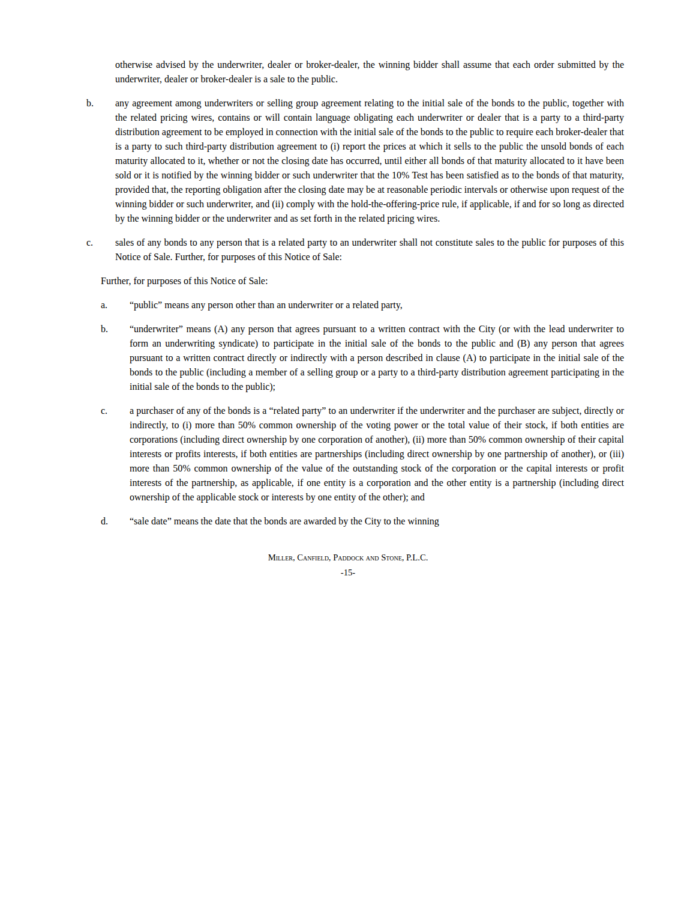otherwise advised by the underwriter, dealer or broker-dealer, the winning bidder shall assume that each order submitted by the underwriter, dealer or broker-dealer is a sale to the public.
b.
any agreement among underwriters or selling group agreement relating to the initial sale of the bonds to the public, together with the related pricing wires, contains or will contain language obligating each underwriter or dealer that is a party to a third-party distribution agreement to be employed in connection with the initial sale of the bonds to the public to require each broker-dealer that is a party to such third-party distribution agreement to (i) report the prices at which it sells to the public the unsold bonds of each maturity allocated to it, whether or not the closing date has occurred, until either all bonds of that maturity allocated to it have been sold or it is notified by the winning bidder or such underwriter that the 10% Test has been satisfied as to the bonds of that maturity, provided that, the reporting obligation after the closing date may be at reasonable periodic intervals or otherwise upon request of the winning bidder or such underwriter, and (ii) comply with the hold-the-offering-price rule, if applicable, if and for so long as directed by the winning bidder or the underwriter and as set forth in the related pricing wires.
c.
sales of any bonds to any person that is a related party to an underwriter shall not constitute sales to the public for purposes of this Notice of Sale. Further, for purposes of this Notice of Sale:
Further, for purposes of this Notice of Sale:
a.
“public” means any person other than an underwriter or a related party,
b.
“underwriter” means (A) any person that agrees pursuant to a written contract with the City (or with the lead underwriter to form an underwriting syndicate) to participate in the initial sale of the bonds to the public and (B) any person that agrees pursuant to a written contract directly or indirectly with a person described in clause (A) to participate in the initial sale of the bonds to the public (including a member of a selling group or a party to a third-party distribution agreement participating in the initial sale of the bonds to the public);
c.
a purchaser of any of the bonds is a “related party” to an underwriter if the underwriter and the purchaser are subject, directly or indirectly, to (i) more than 50% common ownership of the voting power or the total value of their stock, if both entities are corporations (including direct ownership by one corporation of another), (ii) more than 50% common ownership of their capital interests or profits interests, if both entities are partnerships (including direct ownership by one partnership of another), or (iii) more than 50% common ownership of the value of the outstanding stock of the corporation or the capital interests or profit interests of the partnership, as applicable, if one entity is a corporation and the other entity is a partnership (including direct ownership of the applicable stock or interests by one entity of the other); and
d.
“sale date” means the date that the bonds are awarded by the City to the winning
Miller, Canfield, Paddock and Stone, P.L.C.
-15-